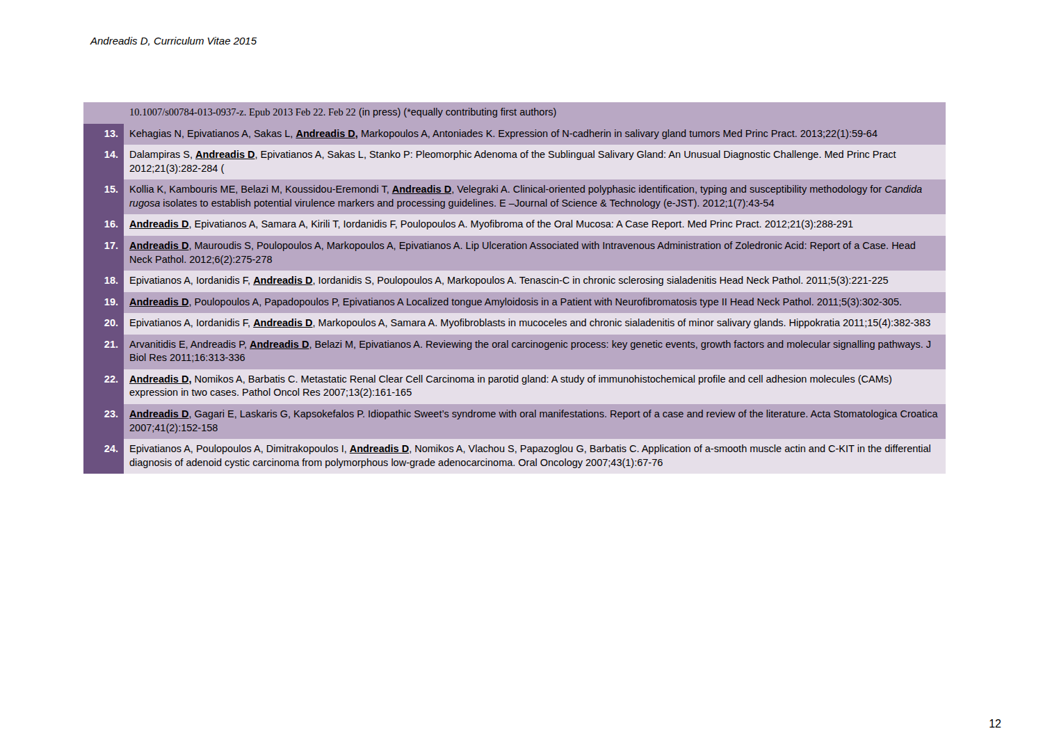Andreadis D, Curriculum Vitae 2015
| | 10.1007/s00784-013-0937-z. Epub 2013 Feb 22. Feb 22 (in press) (*equally contributing first authors) |
| 13. | Kehagias N, Epivatianos A, Sakas L, Andreadis D , Markopoulos A, Antoniades K. Expression of N-cadherin in salivary gland tumors Med Princ Pract. 2013;22(1):59-64 |
| 14. | Dalampiras S, Andreadis D , Epivatianos A, Sakas L, Stanko P: Pleomorphic Adenoma of the Sublingual Salivary Gland: An Unusual Diagnostic Challenge. Med Princ Pract 2012;21(3):282-284 ( |
| 15. | Kollia K, Kambouris ME, Belazi M, Koussidou-Eremondi T, Andreadis D , Velegraki A. Clinical-oriented polyphasic identification, typing and susceptibility methodology for Candida rugosa isolates to establish potential virulence markers and processing guidelines. E –Journal of Science & Technology (e-JST). 2012;1(7):43-54 |
| 16. | Andreadis D , Epivatianos A, Samara A, Kirili T, Iordanidis F, Poulopoulos A. Myofibroma of the Oral Mucosa: A Case Report. Med Princ Pract. 2012;21(3):288-291 |
| 17. | Andreadis D , Mauroudis S, Poulopoulos A, Markopoulos A, Epivatianos A. Lip Ulceration Associated with Intravenous Administration of Zoledronic Acid: Report of a Case. Head Neck Pathol. 2012;6(2):275-278 |
| 18. | Epivatianos A, Iordanidis F, Andreadis D , Iordanidis S, Poulopoulos A, Markopoulos A. Tenascin-C in chronic sclerosing sialadenitis Head Neck Pathol. 2011;5(3):221-225 |
| 19. | Andreadis D , Poulopoulos A, Papadopoulos P, Epivatianos A Localized tongue Amyloidosis in a Patient with Neurofibromatosis type II Head Neck Pathol. 2011;5(3):302-305. |
| 20. | Epivatianos A, Iordanidis F, Andreadis D , Markopoulos A, Samara A. Myofibroblasts in mucoceles and chronic sialadenitis of minor salivary glands. Hippokratia 2011;15(4):382-383 |
| 21. | Arvanitidis E, Andreadis P, Andreadis D , Belazi M, Epivatianos A. Reviewing the oral carcinogenic process: key genetic events, growth factors and molecular signalling pathways. J Biol Res 2011;16:313-336 |
| 22. | Andreadis D , Nomikos A, Barbatis C. Metastatic Renal Clear Cell Carcinoma in parotid gland: A study of immunohistochemical profile and cell adhesion molecules (CAMs) expression in two cases. Pathol Oncol Res 2007;13(2):161-165 |
| 23. | Andreadis D , Gagari E, Laskaris G, Kapsokefalos P. Idiopathic Sweet’s syndrome with oral manifestations. Report of a case and review of the literature. Acta Stomatologica Croatica 2007;41(2):152-158 |
| 24. | Epivatianos A, Poulopoulos A, Dimitrakopoulos I, Andreadis D , Nomikos A, Vlachou S, Papazoglou G, Barbatis C. Application of a-smooth muscle actin and C-KIT in the differential diagnosis of adenoid cystic carcinoma from polymorphous low-grade adenocarcinoma. Oral Oncology 2007;43(1):67-76 |
12